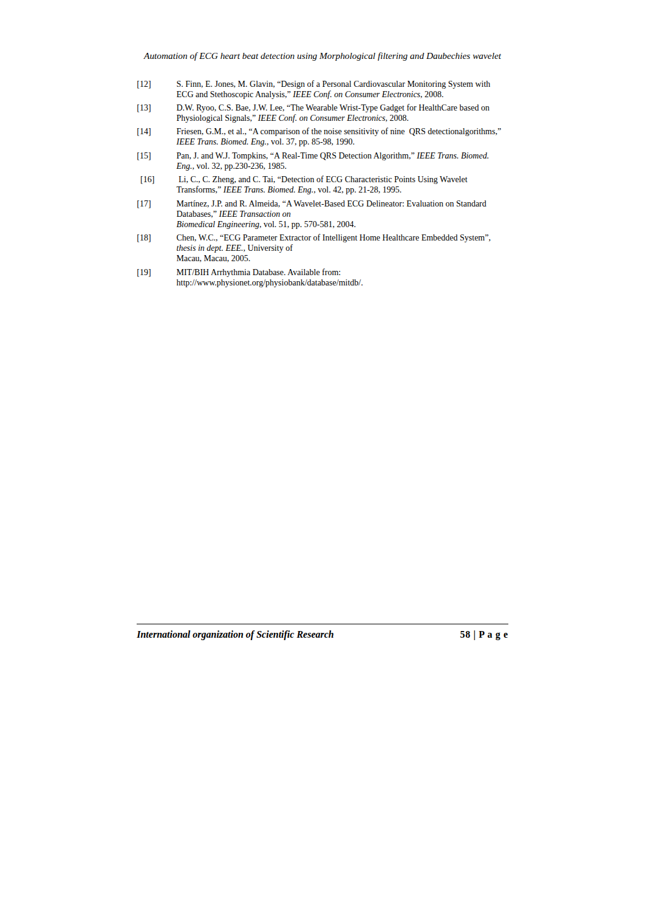Automation of ECG heart beat detection using Morphological filtering and Daubechies wavelet
| [12] | S. Finn, E. Jones, M. Glavin, “Design of a Personal Cardiovascular Monitoring System with ECG and Stethoscopic Analysis,” IEEE Conf. on Consumer Electronics, 2008. |
| [13] | D.W. Ryoo, C.S. Bae, J.W. Lee, “The Wearable Wrist-Type Gadget for HealthCare based on Physiological Signals,” IEEE Conf. on Consumer Electronics, 2008. |
| [14] | Friesen, G.M., et al., “A comparison of the noise sensitivity of nine QRS detectionalgorithms,” IEEE Trans. Biomed. Eng., vol. 37, pp. 85-98, 1990. |
| [15] | Pan, J. and W.J. Tompkins, “A Real-Time QRS Detection Algorithm,” IEEE Trans. Biomed. Eng., vol. 32, pp.230-236, 1985. |
| [16] | Li, C., C. Zheng, and C. Tai, “Detection of ECG Characteristic Points Using Wavelet Transforms,” IEEE Trans. Biomed. Eng., vol. 42, pp. 21-28, 1995. |
| [17] | Martínez, J.P. and R. Almeida, “A Wavelet-Based ECG Delineator: Evaluation on Standard Databases,” IEEE Transaction on Biomedical Engineering, vol. 51, pp. 570-581, 2004. |
| [18] | Chen, W.C., “ECG Parameter Extractor of Intelligent Home Healthcare Embedded System”, thesis in dept. EEE., University of Macau, Macau, 2005. |
| [19] | MIT/BIH Arrhythmia Database. Available from: http://www.physionet.org/physiobank/database/mitdb/. |
International organization of Scientific Research
58 | P a g e